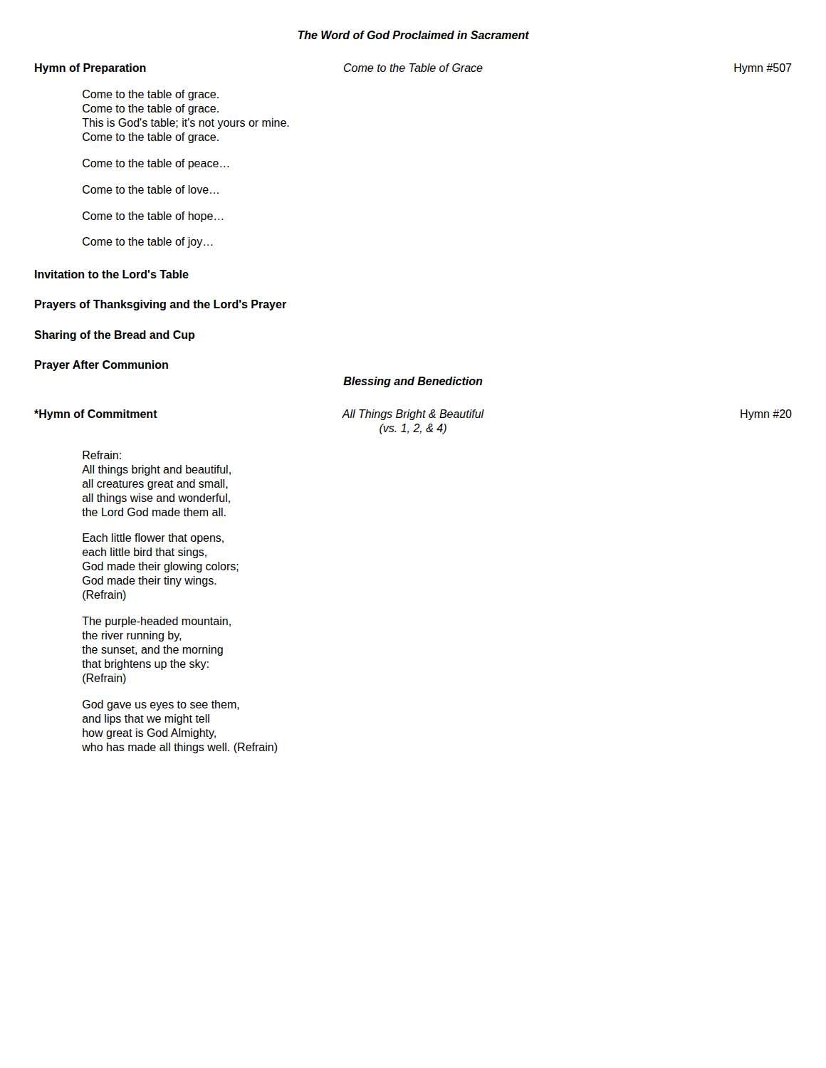The Word of God Proclaimed in Sacrament
Hymn of Preparation Come to the Table of Grace Hymn #507
Come to the table of grace.
Come to the table of grace.
This is God's table; it's not yours or mine.
Come to the table of grace.
Come to the table of peace…
Come to the table of love…
Come to the table of hope…
Come to the table of joy…
Invitation to the Lord's Table
Prayers of Thanksgiving and the Lord's Prayer
Sharing of the Bread and Cup
Prayer After Communion
Blessing and Benediction
*Hymn of Commitment All Things Bright & Beautiful (vs. 1, 2, & 4) Hymn #20
Refrain:
All things bright and beautiful,
all creatures great and small,
all things wise and wonderful,
the Lord God made them all.
Each little flower that opens,
each little bird that sings,
God made their glowing colors;
God made their tiny wings.
(Refrain)
The purple-headed mountain,
the river running by,
the sunset, and the morning
that brightens up the sky:
(Refrain)
God gave us eyes to see them,
and lips that we might tell
how great is God Almighty,
who has made all things well. (Refrain)